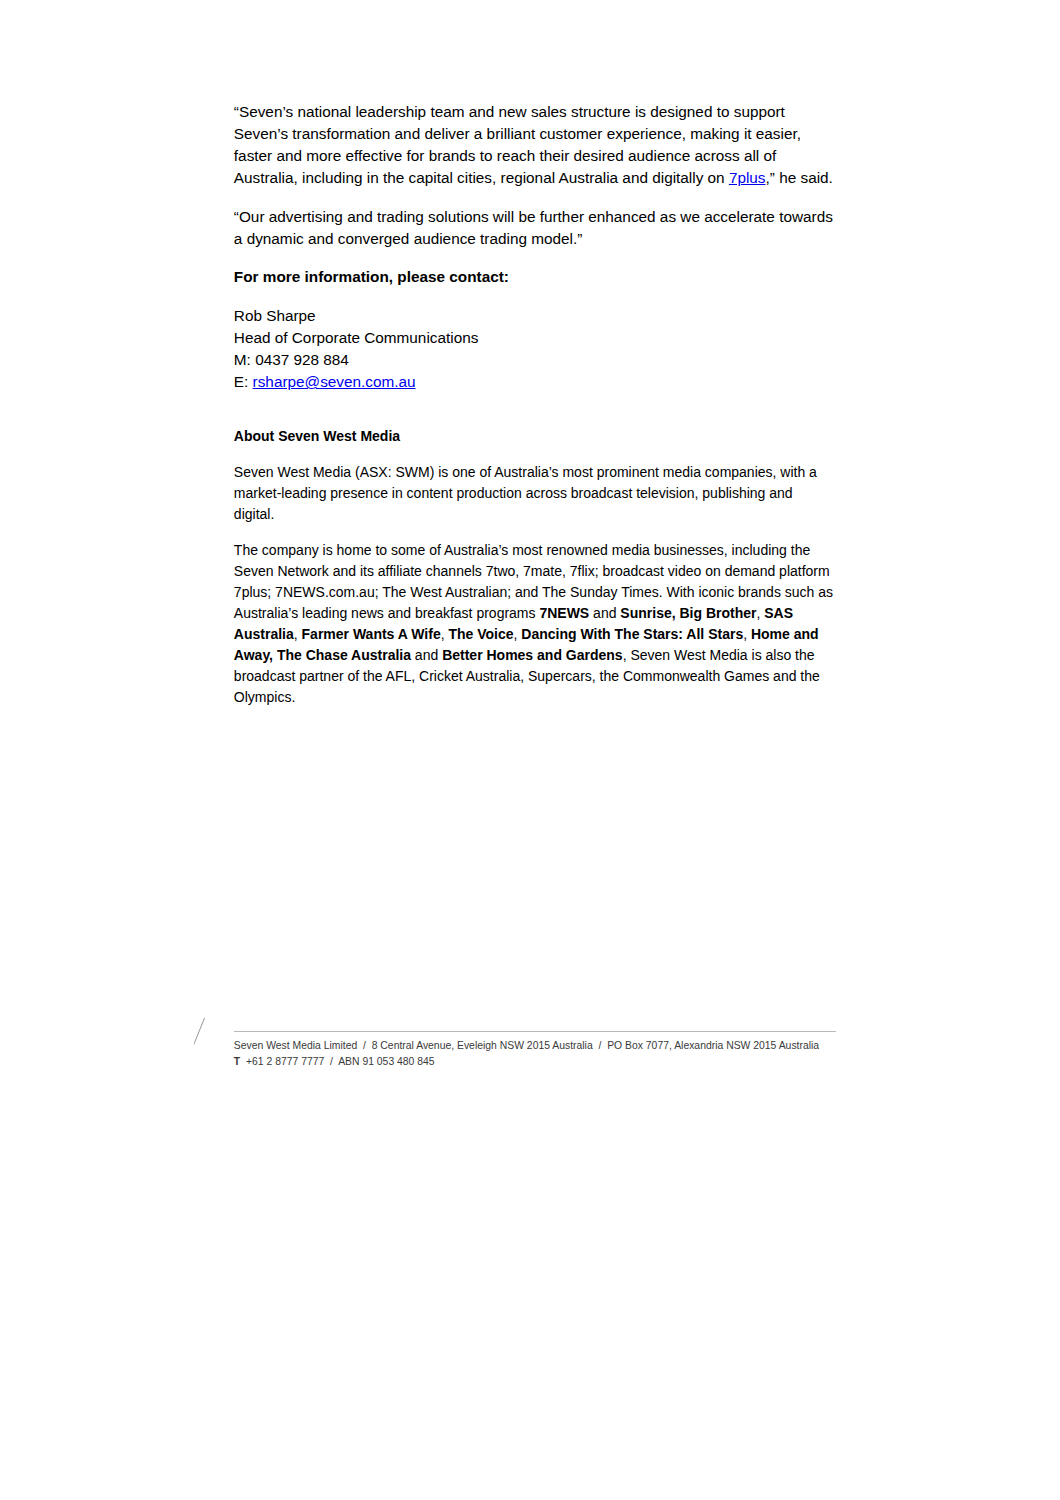“Seven’s national leadership team and new sales structure is designed to support Seven’s transformation and deliver a brilliant customer experience, making it easier, faster and more effective for brands to reach their desired audience across all of Australia, including in the capital cities, regional Australia and digitally on 7plus,” he said.
“Our advertising and trading solutions will be further enhanced as we accelerate towards a dynamic and converged audience trading model.”
For more information, please contact:
Rob Sharpe
Head of Corporate Communications
M: 0437 928 884
E: rsharpe@seven.com.au
About Seven West Media
Seven West Media (ASX: SWM) is one of Australia’s most prominent media companies, with a market-leading presence in content production across broadcast television, publishing and digital.
The company is home to some of Australia’s most renowned media businesses, including the Seven Network and its affiliate channels 7two, 7mate, 7flix; broadcast video on demand platform 7plus; 7NEWS.com.au; The West Australian; and The Sunday Times. With iconic brands such as Australia’s leading news and breakfast programs 7NEWS and Sunrise, Big Brother, SAS Australia, Farmer Wants A Wife, The Voice, Dancing With The Stars: All Stars, Home and Away, The Chase Australia and Better Homes and Gardens, Seven West Media is also the broadcast partner of the AFL, Cricket Australia, Supercars, the Commonwealth Games and the Olympics.
Seven West Media Limited / 8 Central Avenue, Eveleigh NSW 2015 Australia / PO Box 7077, Alexandria NSW 2015 Australia
T +61 2 8777 7777 / ABN 91 053 480 845